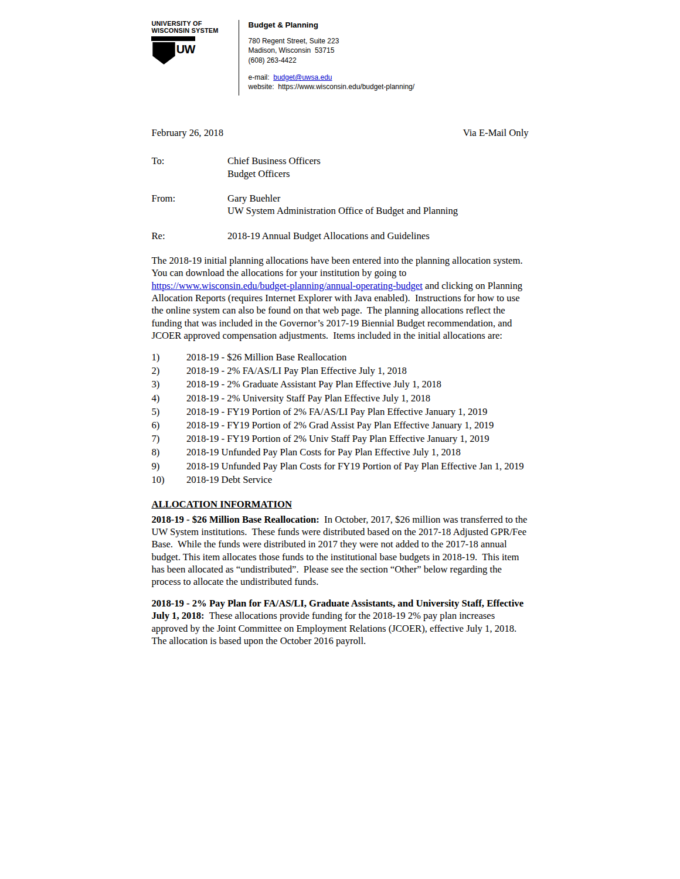University of
Wisconsin System
UW
Budget & Planning
780 Regent Street, Suite 223
Madison, Wisconsin 53715
(608) 263-4422
e-mail: budget@uwsa.edu
website: https://www.wisconsin.edu/budget-planning/
February 26, 2018 Via E-Mail Only
To:
Chief Business Officers
Budget Officers
From:
Gary Buehler
UW System Administration Office of Budget and Planning
Re:
2018-19 Annual Budget Allocations and Guidelines
The 2018-19 initial planning allocations have been entered into the planning allocation system. You can download the allocations for your institution by going to https://www.wisconsin.edu/budget-planning/annual-operating-budget and clicking on Planning Allocation Reports (requires Internet Explorer with Java enabled). Instructions for how to use the online system can also be found on that web page. The planning allocations reflect the funding that was included in the Governor’s 2017-19 Biennial Budget recommendation, and JCOER approved compensation adjustments. Items included in the initial allocations are:
1) 2018-19 - $26 Million Base Reallocation
2) 2018-19 - 2% FA/AS/LI Pay Plan Effective July 1, 2018
3) 2018-19 - 2% Graduate Assistant Pay Plan Effective July 1, 2018
4) 2018-19 - 2% University Staff Pay Plan Effective July 1, 2018
5) 2018-19 - FY19 Portion of 2% FA/AS/LI Pay Plan Effective January 1, 2019
6) 2018-19 - FY19 Portion of 2% Grad Assist Pay Plan Effective January 1, 2019
7) 2018-19 - FY19 Portion of 2% Univ Staff Pay Plan Effective January 1, 2019
8) 2018-19 Unfunded Pay Plan Costs for Pay Plan Effective July 1, 2018
9) 2018-19 Unfunded Pay Plan Costs for FY19 Portion of Pay Plan Effective Jan 1, 2019
10) 2018-19 Debt Service
ALLOCATION INFORMATION
2018-19 - $26 Million Base Reallocation: In October, 2017, $26 million was transferred to the UW System institutions. These funds were distributed based on the 2017-18 Adjusted GPR/Fee Base. While the funds were distributed in 2017 they were not added to the 2017-18 annual budget. This item allocates those funds to the institutional base budgets in 2018-19. This item has been allocated as “undistributed”. Please see the section “Other” below regarding the process to allocate the undistributed funds.
2018-19 - 2% Pay Plan for FA/AS/LI, Graduate Assistants, and University Staff, Effective July 1, 2018: These allocations provide funding for the 2018-19 2% pay plan increases approved by the Joint Committee on Employment Relations (JCOER), effective July 1, 2018. The allocation is based upon the October 2016 payroll.